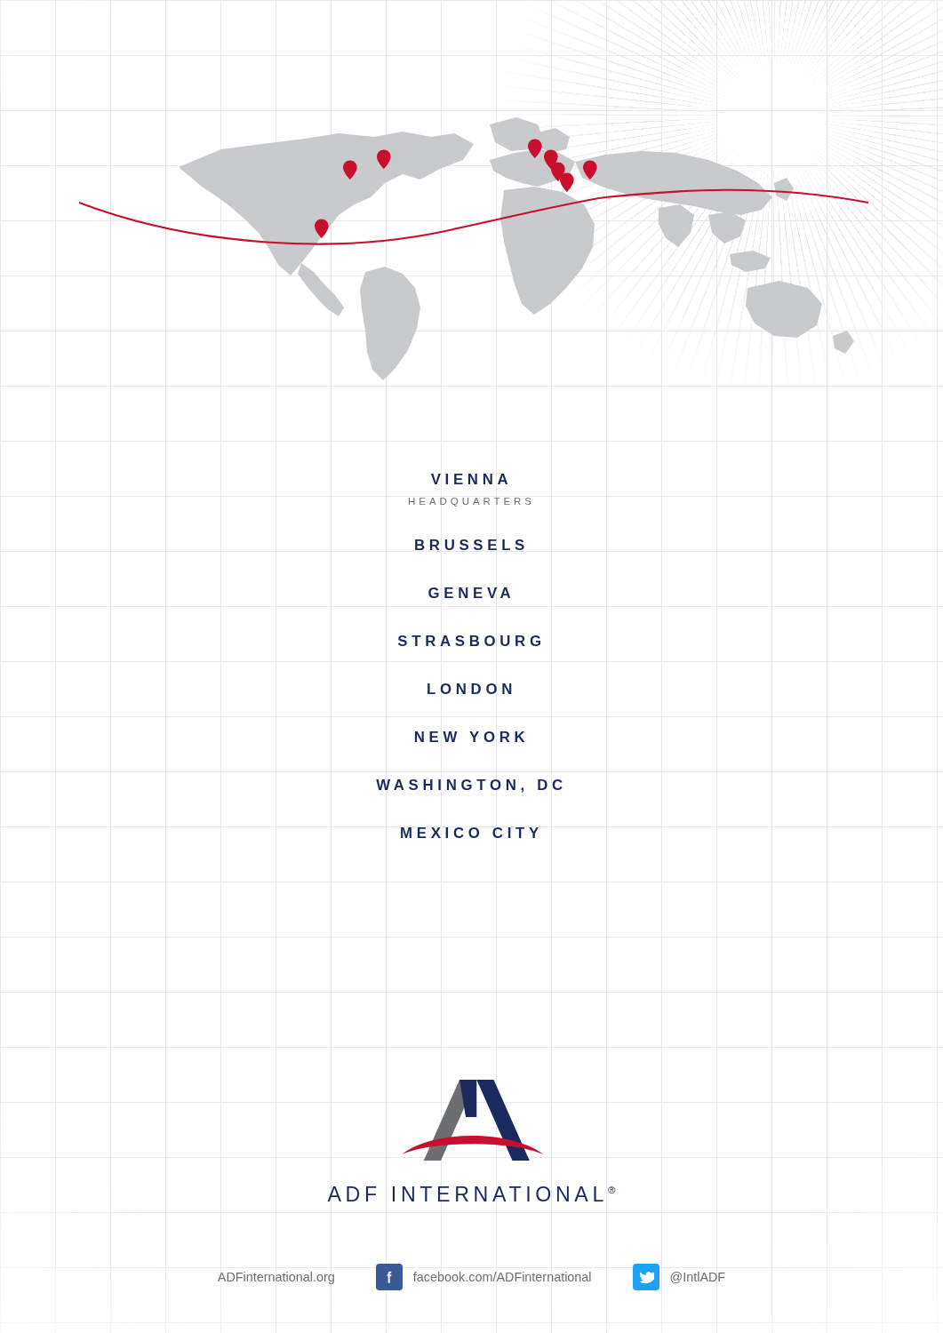World map with ADF International office locations
ViennaHeadquarters
Brussels
Geneva
Strasbourg
London
New York
Washington, DC
Mexico City
ADF International logo
ADF INTERNATIONAL®
ADFinternational.org
facebook.com/ADFinternational
@IntlADF